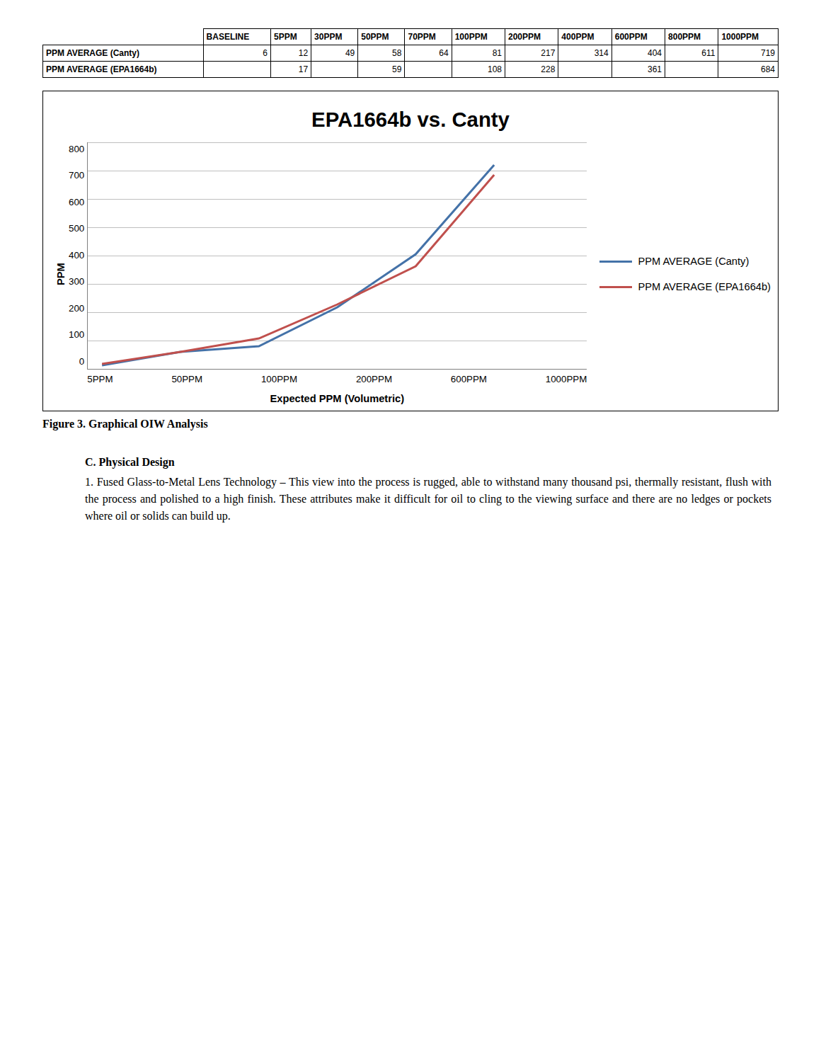| | BASELINE | 5PPM | 30PPM | 50PPM | 70PPM | 100PPM | 200PPM | 400PPM | 600PPM | 800PPM | 1000PPM |
| --- | --- | --- | --- | --- | --- | --- | --- | --- | --- | --- | --- |
| PPM AVERAGE (Canty) | 6 | 12 | 49 | 58 | 64 | 81 | 217 | 314 | 404 | 611 | 719 |
| PPM AVERAGE (EPA1664b) | | 17 | | 59 | | 108 | 228 | | 361 | | 684 |
EPA1664b vs. Canty
PPM
800 700 600 500 400 300 200 100 0
5PPM 50PPM 100PPM 200PPM 600PPM 1000PPM
Expected PPM (Volumetric)
PPM AVERAGE (Canty)
PPM AVERAGE (EPA1664b)
Figure 3. Graphical OIW Analysis
C. Physical Design
1. Fused Glass-to-Metal Lens Technology – This view into the process is rugged, able to withstand many thousand psi, thermally resistant, flush with the process and polished to a high finish. These attributes make it difficult for oil to cling to the viewing surface and there are no ledges or pockets where oil or solids can build up.